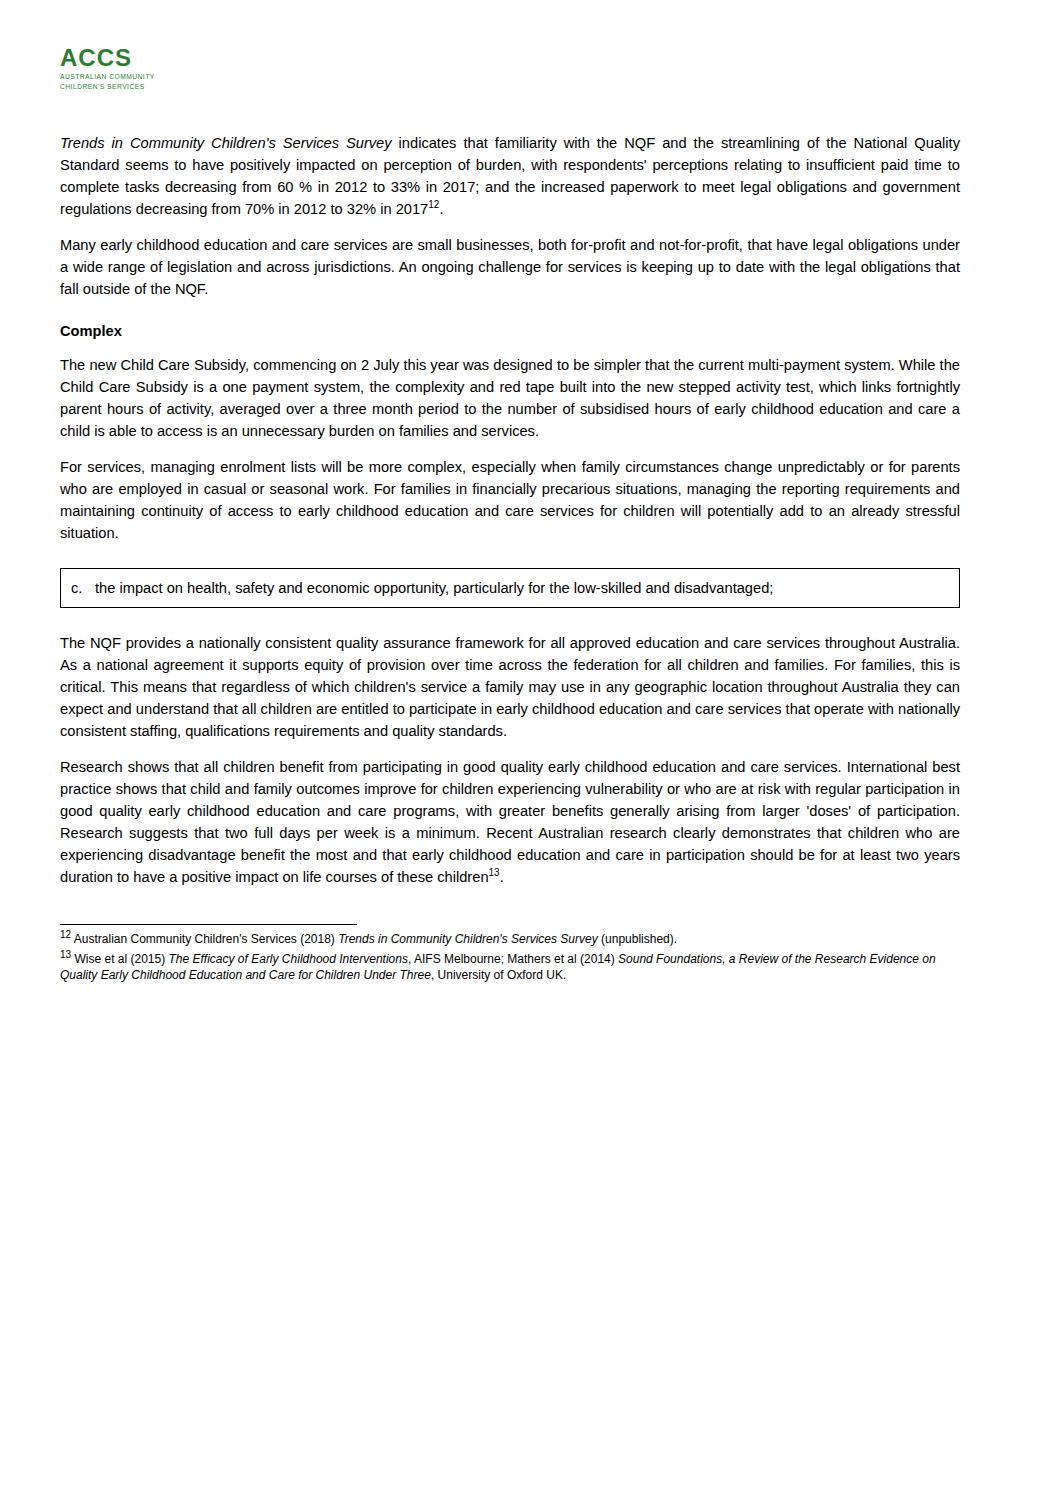ACCS
AUSTRALIAN COMMUNITY
CHILDREN'S SERVICES
Trends in Community Children's Services Survey indicates that familiarity with the NQF and the streamlining of the National Quality Standard seems to have positively impacted on perception of burden, with respondents' perceptions relating to insufficient paid time to complete tasks decreasing from 60 % in 2012 to 33% in 2017; and the increased paperwork to meet legal obligations and government regulations decreasing from 70% in 2012 to 32% in 201712.
Many early childhood education and care services are small businesses, both for-profit and not-for-profit, that have legal obligations under a wide range of legislation and across jurisdictions. An ongoing challenge for services is keeping up to date with the legal obligations that fall outside of the NQF.
Complex
The new Child Care Subsidy, commencing on 2 July this year was designed to be simpler that the current multi-payment system. While the Child Care Subsidy is a one payment system, the complexity and red tape built into the new stepped activity test, which links fortnightly parent hours of activity, averaged over a three month period to the number of subsidised hours of early childhood education and care a child is able to access is an unnecessary burden on families and services.
For services, managing enrolment lists will be more complex, especially when family circumstances change unpredictably or for parents who are employed in casual or seasonal work. For families in financially precarious situations, managing the reporting requirements and maintaining continuity of access to early childhood education and care services for children will potentially add to an already stressful situation.
c.
the impact on health, safety and economic opportunity, particularly for the low-skilled and disadvantaged;
The NQF provides a nationally consistent quality assurance framework for all approved education and care services throughout Australia. As a national agreement it supports equity of provision over time across the federation for all children and families. For families, this is critical. This means that regardless of which children's service a family may use in any geographic location throughout Australia they can expect and understand that all children are entitled to participate in early childhood education and care services that operate with nationally consistent staffing, qualifications requirements and quality standards.
Research shows that all children benefit from participating in good quality early childhood education and care services. International best practice shows that child and family outcomes improve for children experiencing vulnerability or who are at risk with regular participation in good quality early childhood education and care programs, with greater benefits generally arising from larger 'doses' of participation. Research suggests that two full days per week is a minimum. Recent Australian research clearly demonstrates that children who are experiencing disadvantage benefit the most and that early childhood education and care in participation should be for at least two years duration to have a positive impact on life courses of these children13.
12 Australian Community Children's Services (2018) Trends in Community Children's Services Survey (unpublished).
13 Wise et al (2015) The Efficacy of Early Childhood Interventions, AIFS Melbourne; Mathers et al (2014) Sound Foundations, a Review of the Research Evidence on Quality Early Childhood Education and Care for Children Under Three, University of Oxford UK.